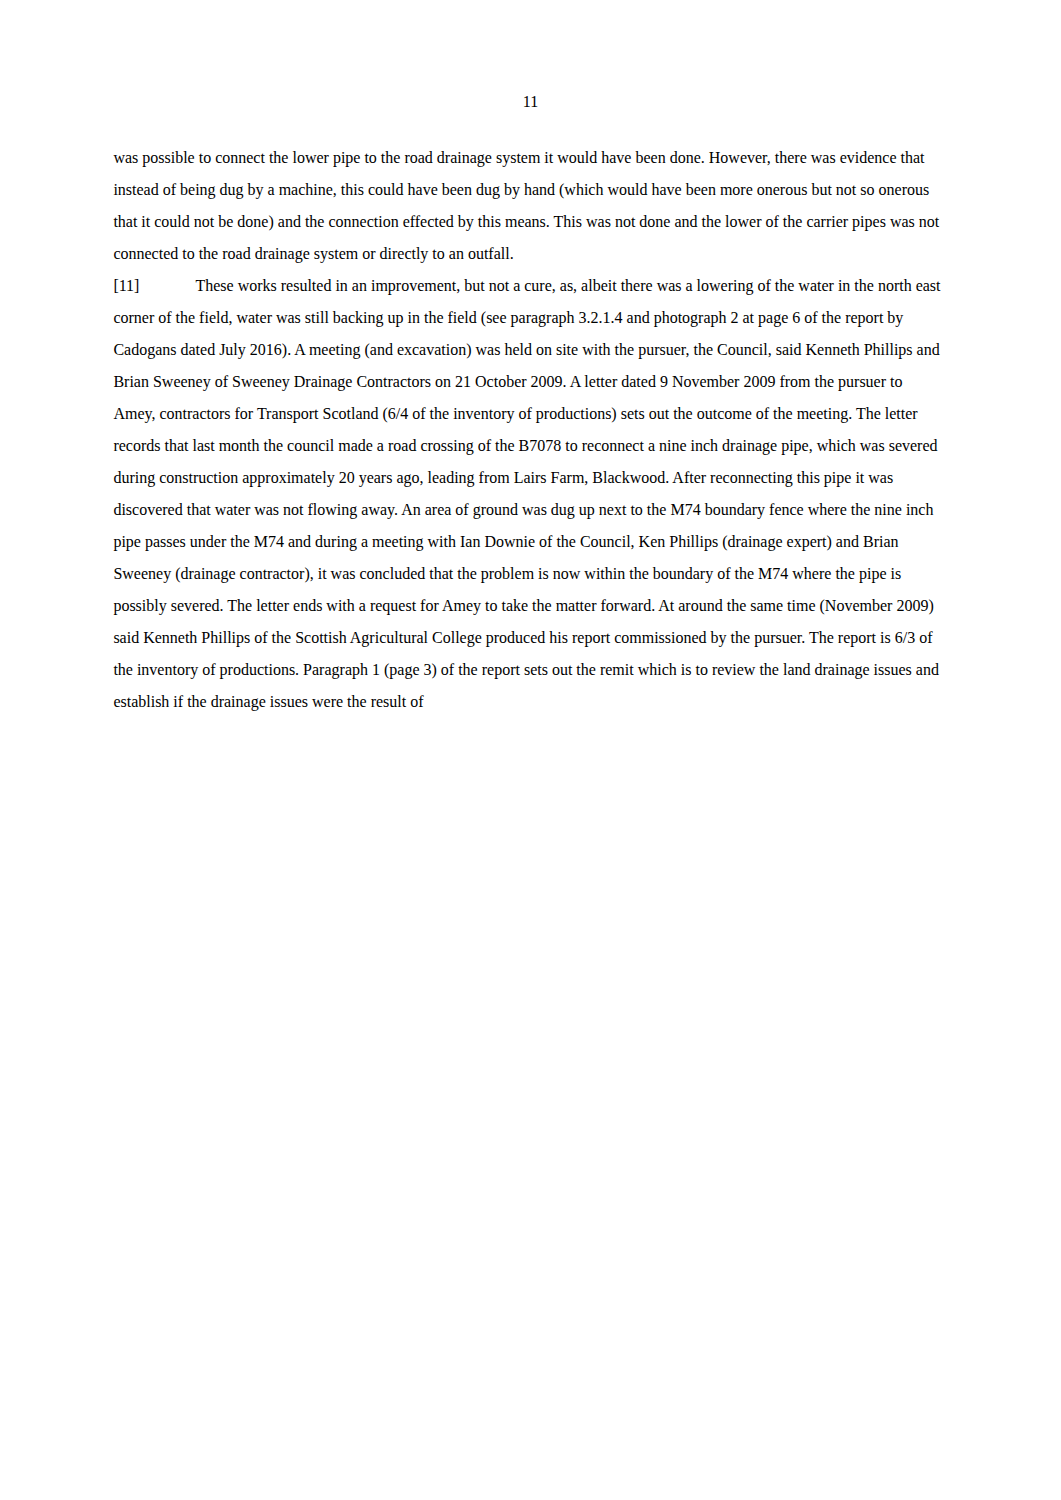11
was possible to connect the lower pipe to the road drainage system it would have been done. However, there was evidence that instead of being dug by a machine, this could have been dug by hand (which would have been more onerous but not so onerous that it could not be done) and the connection effected by this means. This was not done and the lower of the carrier pipes was not connected to the road drainage system or directly to an outfall.
[11] These works resulted in an improvement, but not a cure, as, albeit there was a lowering of the water in the north east corner of the field, water was still backing up in the field (see paragraph 3.2.1.4 and photograph 2 at page 6 of the report by Cadogans dated July 2016). A meeting (and excavation) was held on site with the pursuer, the Council, said Kenneth Phillips and Brian Sweeney of Sweeney Drainage Contractors on 21 October 2009. A letter dated 9 November 2009 from the pursuer to Amey, contractors for Transport Scotland (6/4 of the inventory of productions) sets out the outcome of the meeting. The letter records that last month the council made a road crossing of the B7078 to reconnect a nine inch drainage pipe, which was severed during construction approximately 20 years ago, leading from Lairs Farm, Blackwood. After reconnecting this pipe it was discovered that water was not flowing away. An area of ground was dug up next to the M74 boundary fence where the nine inch pipe passes under the M74 and during a meeting with Ian Downie of the Council, Ken Phillips (drainage expert) and Brian Sweeney (drainage contractor), it was concluded that the problem is now within the boundary of the M74 where the pipe is possibly severed. The letter ends with a request for Amey to take the matter forward. At around the same time (November 2009) said Kenneth Phillips of the Scottish Agricultural College produced his report commissioned by the pursuer. The report is 6/3 of the inventory of productions. Paragraph 1 (page 3) of the report sets out the remit which is to review the land drainage issues and establish if the drainage issues were the result of